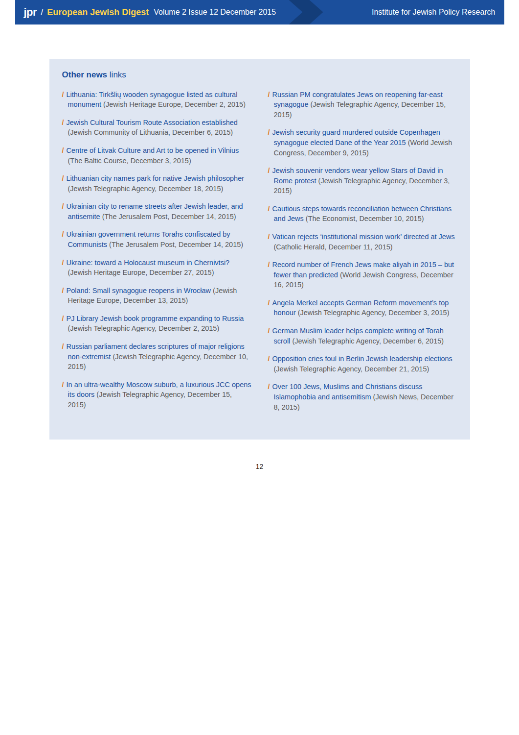jpr / European Jewish Digest Volume 2 Issue 12 December 2015 Institute for Jewish Policy Research
Other news links
Lithuania: Tirkšlių wooden synagogue listed as cultural monument (Jewish Heritage Europe, December 2, 2015)
Jewish Cultural Tourism Route Association established (Jewish Community of Lithuania, December 6, 2015)
Centre of Litvak Culture and Art to be opened in Vilnius (The Baltic Course, December 3, 2015)
Lithuanian city names park for native Jewish philosopher (Jewish Telegraphic Agency, December 18, 2015)
Ukrainian city to rename streets after Jewish leader, and antisemite (The Jerusalem Post, December 14, 2015)
Ukrainian government returns Torahs confiscated by Communists (The Jerusalem Post, December 14, 2015)
Ukraine: toward a Holocaust museum in Chernivtsi? (Jewish Heritage Europe, December 27, 2015)
Poland: Small synagogue reopens in Wrocław (Jewish Heritage Europe, December 13, 2015)
PJ Library Jewish book programme expanding to Russia (Jewish Telegraphic Agency, December 2, 2015)
Russian parliament declares scriptures of major religions non-extremist (Jewish Telegraphic Agency, December 10, 2015)
In an ultra-wealthy Moscow suburb, a luxurious JCC opens its doors (Jewish Telegraphic Agency, December 15, 2015)
Russian PM congratulates Jews on reopening far-east synagogue (Jewish Telegraphic Agency, December 15, 2015)
Jewish security guard murdered outside Copenhagen synagogue elected Dane of the Year 2015 (World Jewish Congress, December 9, 2015)
Jewish souvenir vendors wear yellow Stars of David in Rome protest (Jewish Telegraphic Agency, December 3, 2015)
Cautious steps towards reconciliation between Christians and Jews (The Economist, December 10, 2015)
Vatican rejects ‘institutional mission work’ directed at Jews (Catholic Herald, December 11, 2015)
Record number of French Jews make aliyah in 2015 – but fewer than predicted (World Jewish Congress, December 16, 2015)
Angela Merkel accepts German Reform movement’s top honour (Jewish Telegraphic Agency, December 3, 2015)
German Muslim leader helps complete writing of Torah scroll (Jewish Telegraphic Agency, December 6, 2015)
Opposition cries foul in Berlin Jewish leadership elections (Jewish Telegraphic Agency, December 21, 2015)
Over 100 Jews, Muslims and Christians discuss Islamophobia and antisemitism (Jewish News, December 8, 2015)
12